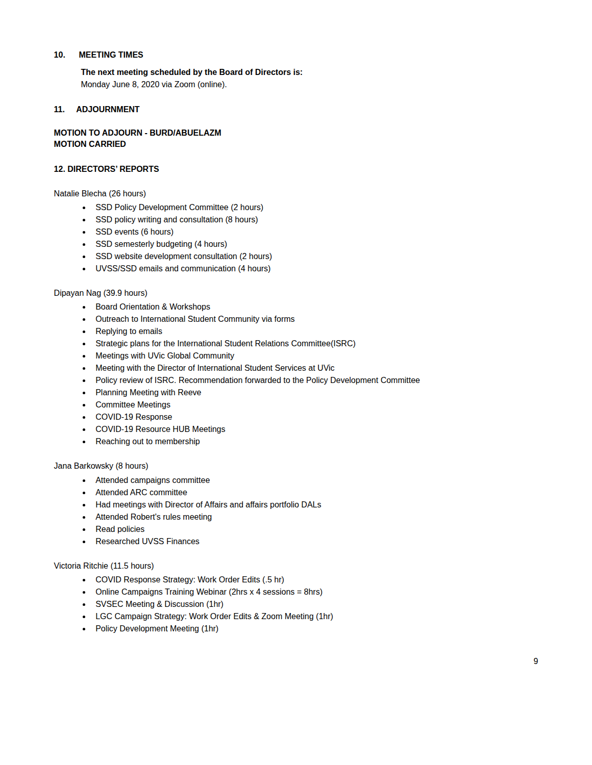10. MEETING TIMES
The next meeting scheduled by the Board of Directors is:
Monday June 8, 2020 via Zoom (online).
11. ADJOURNMENT
MOTION TO ADJOURN - BURD/ABUELAZM
MOTION CARRIED
12. DIRECTORS’ REPORTS
Natalie Blecha (26 hours)
SSD Policy Development Committee (2 hours)
SSD policy writing and consultation (8 hours)
SSD events (6 hours)
SSD semesterly budgeting (4 hours)
SSD website development consultation (2 hours)
UVSS/SSD emails and communication (4 hours)
Dipayan Nag (39.9 hours)
Board Orientation & Workshops
Outreach to International Student Community via forms
Replying to emails
Strategic plans for the International Student Relations Committee(ISRC)
Meetings with UVic Global Community
Meeting with the Director of International Student Services at UVic
Policy review of ISRC. Recommendation forwarded to the Policy Development Committee
Planning Meeting with Reeve
Committee Meetings
COVID-19 Response
COVID-19 Resource HUB Meetings
Reaching out to membership
Jana Barkowsky (8 hours)
Attended campaigns committee
Attended ARC committee
Had meetings with Director of Affairs and affairs portfolio DALs
Attended Robert's rules meeting
Read policies
Researched UVSS Finances
Victoria Ritchie (11.5 hours)
COVID Response Strategy: Work Order Edits (.5 hr)
Online Campaigns Training Webinar (2hrs x 4 sessions = 8hrs)
SVSEC Meeting & Discussion (1hr)
LGC Campaign Strategy: Work Order Edits & Zoom Meeting (1hr)
Policy Development Meeting (1hr)
9